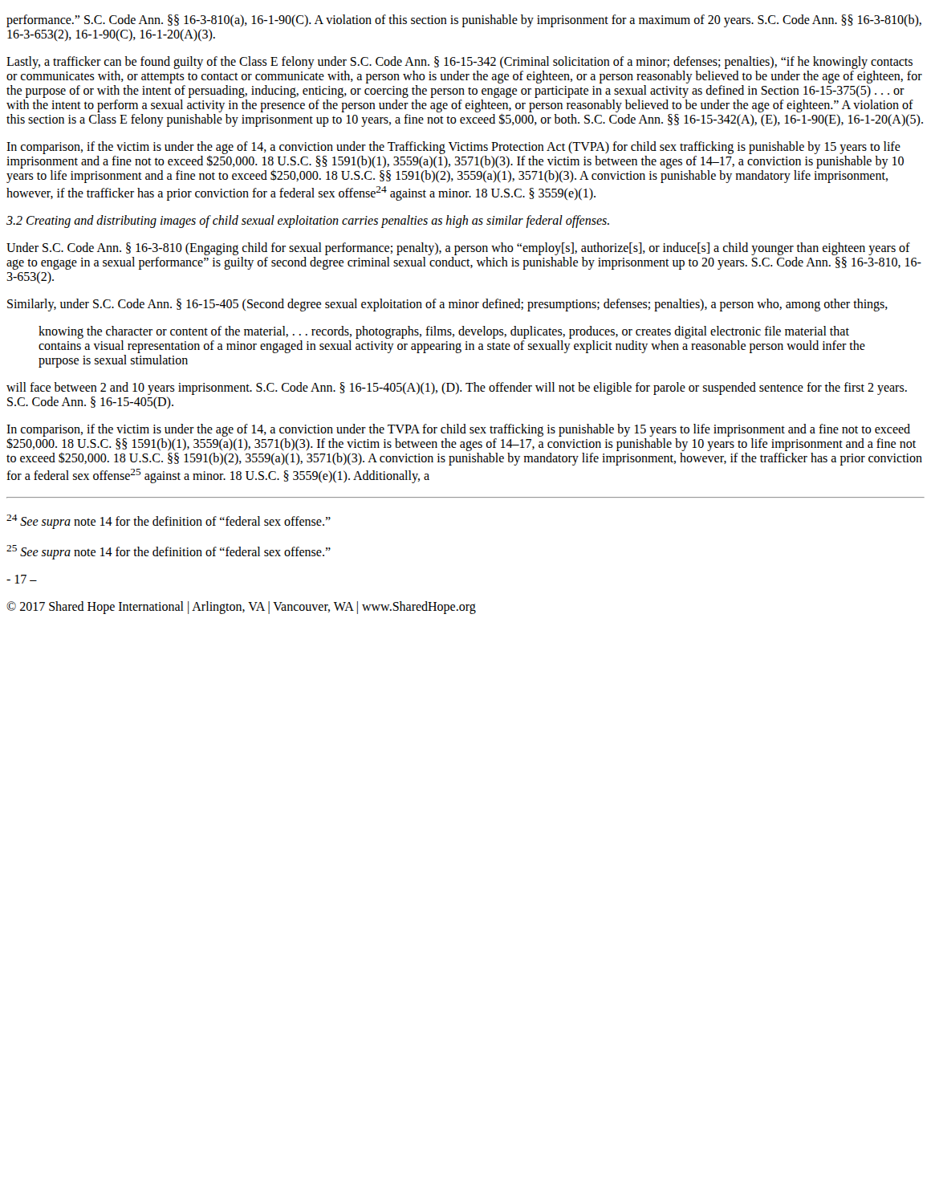performance.” S.C. Code Ann. §§ 16-3-810(a), 16-1-90(C). A violation of this section is punishable by imprisonment for a maximum of 20 years. S.C. Code Ann. §§ 16-3-810(b), 16-3-653(2), 16-1-90(C), 16-1-20(A)(3).
Lastly, a trafficker can be found guilty of the Class E felony under S.C. Code Ann. § 16-15-342 (Criminal solicitation of a minor; defenses; penalties), “if he knowingly contacts or communicates with, or attempts to contact or communicate with, a person who is under the age of eighteen, or a person reasonably believed to be under the age of eighteen, for the purpose of or with the intent of persuading, inducing, enticing, or coercing the person to engage or participate in a sexual activity as defined in Section 16-15-375(5) . . . or with the intent to perform a sexual activity in the presence of the person under the age of eighteen, or person reasonably believed to be under the age of eighteen.” A violation of this section is a Class E felony punishable by imprisonment up to 10 years, a fine not to exceed $5,000, or both. S.C. Code Ann. §§ 16-15-342(A), (E), 16-1-90(E), 16-1-20(A)(5).
In comparison, if the victim is under the age of 14, a conviction under the Trafficking Victims Protection Act (TVPA) for child sex trafficking is punishable by 15 years to life imprisonment and a fine not to exceed $250,000. 18 U.S.C. §§ 1591(b)(1), 3559(a)(1), 3571(b)(3). If the victim is between the ages of 14–17, a conviction is punishable by 10 years to life imprisonment and a fine not to exceed $250,000. 18 U.S.C. §§ 1591(b)(2), 3559(a)(1), 3571(b)(3). A conviction is punishable by mandatory life imprisonment, however, if the trafficker has a prior conviction for a federal sex offense24 against a minor. 18 U.S.C. § 3559(e)(1).
3.2 Creating and distributing images of child sexual exploitation carries penalties as high as similar federal offenses.
Under S.C. Code Ann. § 16-3-810 (Engaging child for sexual performance; penalty), a person who “employ[s], authorize[s], or induce[s] a child younger than eighteen years of age to engage in a sexual performance” is guilty of second degree criminal sexual conduct, which is punishable by imprisonment up to 20 years. S.C. Code Ann. §§ 16-3-810, 16-3-653(2).
Similarly, under S.C. Code Ann. § 16-15-405 (Second degree sexual exploitation of a minor defined; presumptions; defenses; penalties), a person who, among other things,
knowing the character or content of the material, . . . records, photographs, films, develops, duplicates, produces, or creates digital electronic file material that contains a visual representation of a minor engaged in sexual activity or appearing in a state of sexually explicit nudity when a reasonable person would infer the purpose is sexual stimulation
will face between 2 and 10 years imprisonment. S.C. Code Ann. § 16-15-405(A)(1), (D). The offender will not be eligible for parole or suspended sentence for the first 2 years. S.C. Code Ann. § 16-15-405(D).
In comparison, if the victim is under the age of 14, a conviction under the TVPA for child sex trafficking is punishable by 15 years to life imprisonment and a fine not to exceed $250,000. 18 U.S.C. §§ 1591(b)(1), 3559(a)(1), 3571(b)(3). If the victim is between the ages of 14–17, a conviction is punishable by 10 years to life imprisonment and a fine not to exceed $250,000. 18 U.S.C. §§ 1591(b)(2), 3559(a)(1), 3571(b)(3). A conviction is punishable by mandatory life imprisonment, however, if the trafficker has a prior conviction for a federal sex offense25 against a minor. 18 U.S.C. § 3559(e)(1). Additionally, a
24 See supra note 14 for the definition of “federal sex offense.”
25 See supra note 14 for the definition of “federal sex offense.”
- 17 –
© 2017 Shared Hope International | Arlington, VA | Vancouver, WA | www.SharedHope.org